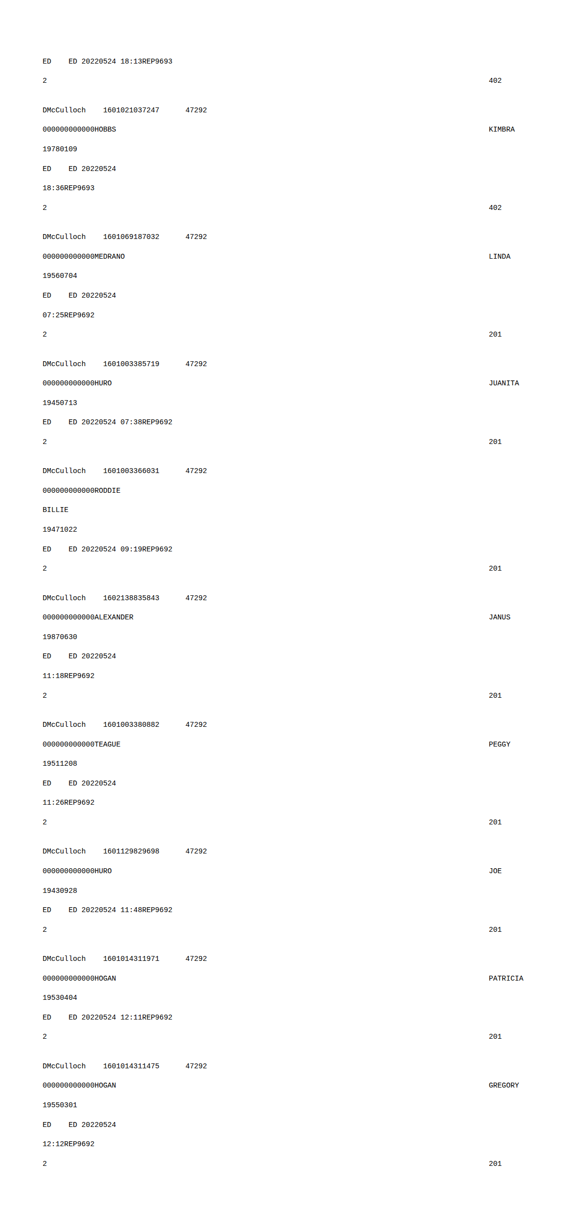ED ED 20220524 18:13REP9693
2
402
DMcCulloch 1601021037247 47292
000000000000HOBBS
KIMBRA
19780109
ED ED 20220524
18:36REP9693
2
402
DMcCulloch 1601069187032 47292
000000000000MEDRANO
LINDA
19560704
ED ED 20220524
07:25REP9692
2
201
DMcCulloch 1601003385719 47292
000000000000HURO
JUANITA
19450713
ED ED 20220524 07:38REP9692
2
201
DMcCulloch 1601003366031 47292
000000000000RODDIE
BILLIE
19471022
ED ED 20220524 09:19REP9692
2
201
DMcCulloch 1602138835843 47292
000000000000ALEXANDER
JANUS
19870630
ED ED 20220524
11:18REP9692
2
201
DMcCulloch 1601003380882 47292
000000000000TEAGUE
PEGGY
19511208
ED ED 20220524
11:26REP9692
2
201
DMcCulloch 1601129829698 47292
000000000000HURO
JOE
19430928
ED ED 20220524 11:48REP9692
2
201
DMcCulloch 1601014311971 47292
000000000000HOGAN
PATRICIA
19530404
ED ED 20220524 12:11REP9692
2
201
DMcCulloch 1601014311475 47292
000000000000HOGAN
GREGORY
19550301
ED ED 20220524
12:12REP9692
2
201